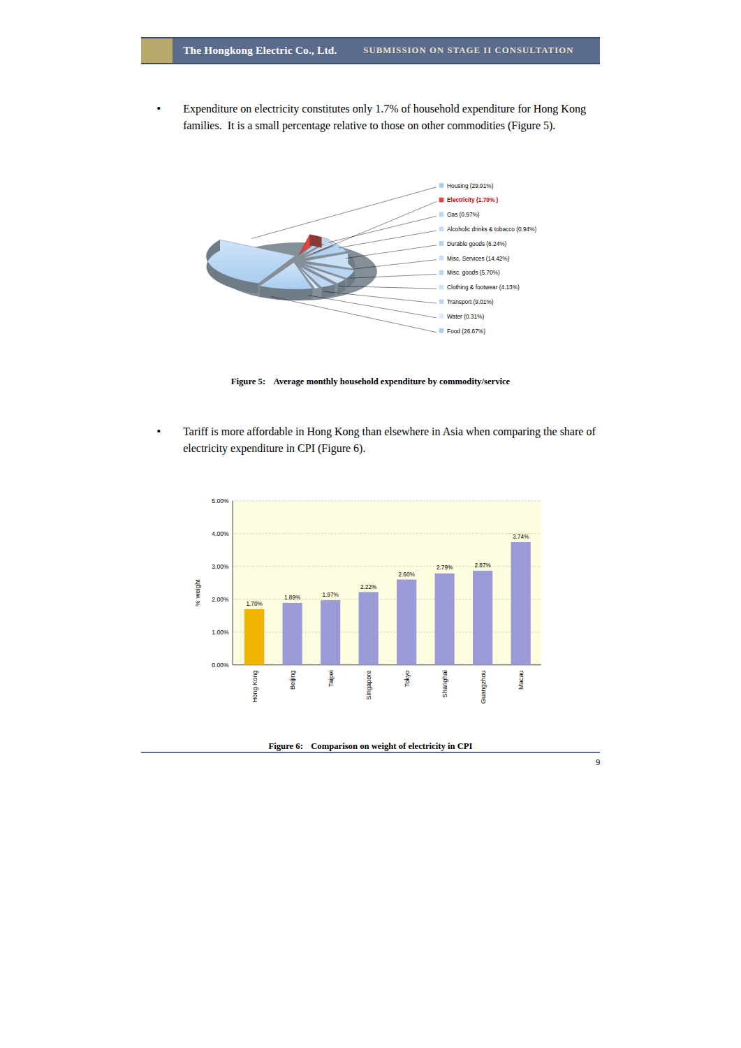The Hongkong Electric Co., Ltd. Submission on Stage II Consultation
Expenditure on electricity constitutes only 1.7% of household expenditure for Hong Kong families. It is a small percentage relative to those on other commodities (Figure 5).
Housing (29.91%) Electricity (1.70% ) Gas (0.97%) Alcoholic drinks & tobacco (0.94%) Durable goods (6.24%) Misc. Services (14.42%) Misc. goods (5.70%) Clothing & footwear (4.13%) Transport (9.01%) Water (0.31%) Food (26.67%)
Figure 5: Average monthly household expenditure by commodity/service
Tariff is more affordable in Hong Kong than elsewhere in Asia when comparing the share of electricity expenditure in CPI (Figure 6).
0.00% 1.00% 2.00% 3.00% 4.00% 5.00% % weight 1.70% 1.89% 1.97% 2.22% 2.60% 2.79% 2.87% 3.74% Hong Kong Beijing Taipei Singapore Tokyo Shanghai Guangzhou Macau
Figure 6: Comparison on weight of electricity in CPI
9